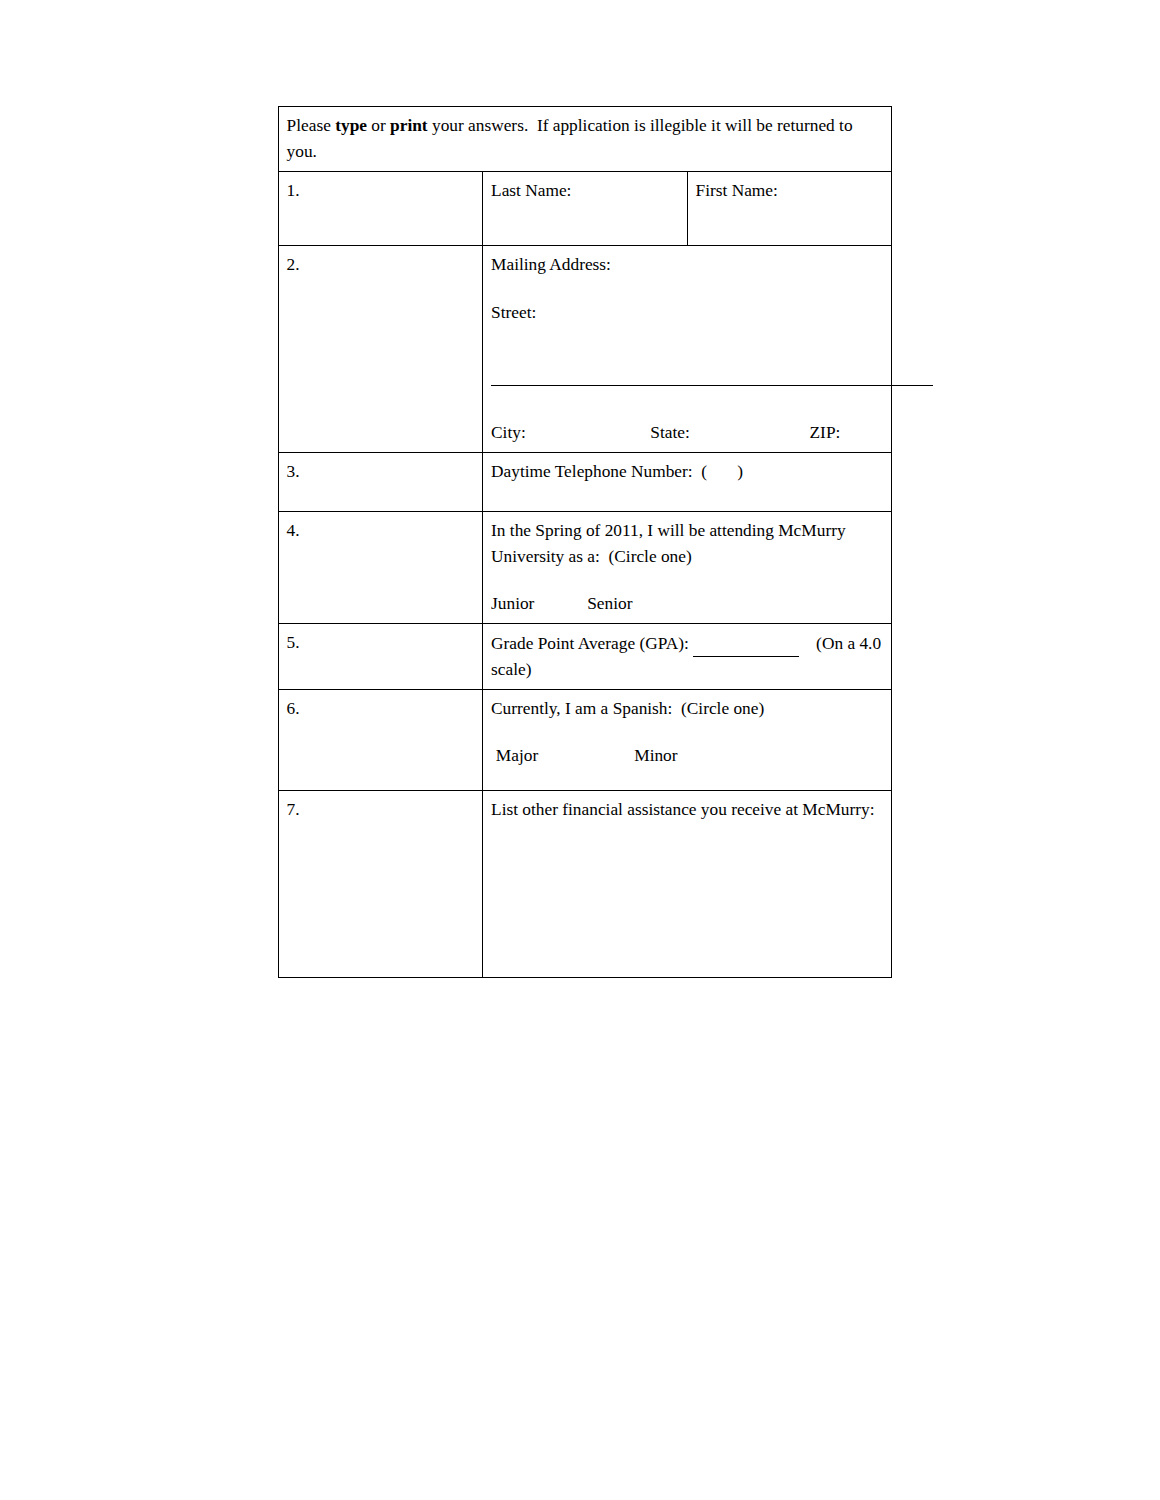| Please type or print your answers. If application is illegible it will be returned to you. |
| 1. | Last Name: | First Name: |
| 2. | Mailing Address: Street: City: State: ZIP: |
| 3. | Daytime Telephone Number: ( ) |
| 4. | In the Spring of 2011, I will be attending McMurry University as a: (Circle one) Junior Senior |
| 5. | Grade Point Average (GPA): (On a 4.0 scale) |
| 6. | Currently, I am a Spanish: (Circle one) Major Minor |
| 7. | List other financial assistance you receive at McMurry: |